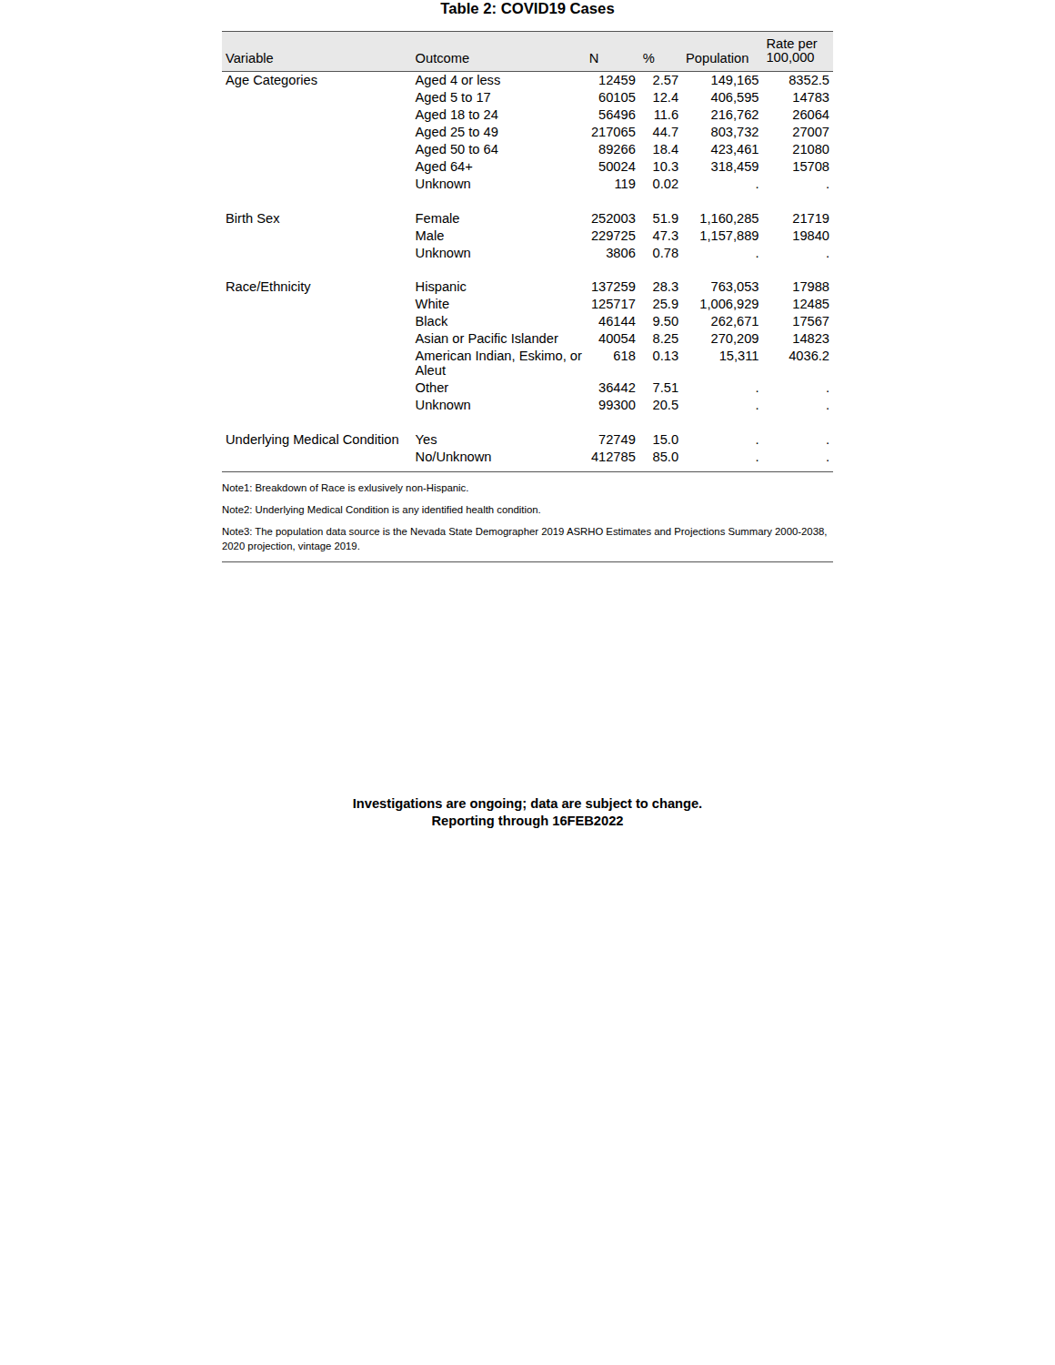Table 2: COVID19 Cases
| Variable | Outcome | N | % | Population | Rate per 100,000 |
| --- | --- | --- | --- | --- | --- |
| Age Categories | Aged 4 or less | 12459 | 2.57 | 149,165 | 8352.5 |
| | Aged 5 to 17 | 60105 | 12.4 | 406,595 | 14783 |
| | Aged 18 to 24 | 56496 | 11.6 | 216,762 | 26064 |
| | Aged 25 to 49 | 217065 | 44.7 | 803,732 | 27007 |
| | Aged 50 to 64 | 89266 | 18.4 | 423,461 | 21080 |
| | Aged 64+ | 50024 | 10.3 | 318,459 | 15708 |
| | Unknown | 119 | 0.02 | . | . |
| Birth Sex | Female | 252003 | 51.9 | 1,160,285 | 21719 |
| | Male | 229725 | 47.3 | 1,157,889 | 19840 |
| | Unknown | 3806 | 0.78 | . | . |
| Race/Ethnicity | Hispanic | 137259 | 28.3 | 763,053 | 17988 |
| | White | 125717 | 25.9 | 1,006,929 | 12485 |
| | Black | 46144 | 9.50 | 262,671 | 17567 |
| | Asian or Pacific Islander | 40054 | 8.25 | 270,209 | 14823 |
| | American Indian, Eskimo, or Aleut | 618 | 0.13 | 15,311 | 4036.2 |
| | Other | 36442 | 7.51 | . | . |
| | Unknown | 99300 | 20.5 | . | . |
| Underlying Medical Condition | Yes | 72749 | 15.0 | . | . |
| | No/Unknown | 412785 | 85.0 | . | . |
Note1: Breakdown of Race is exlusively non-Hispanic.
Note2: Underlying Medical Condition is any identified health condition.
Note3: The population data source is the Nevada State Demographer 2019 ASRHO Estimates and Projections Summary 2000-2038, 2020 projection, vintage 2019.
Investigations are ongoing; data are subject to change.
Reporting through 16FEB2022